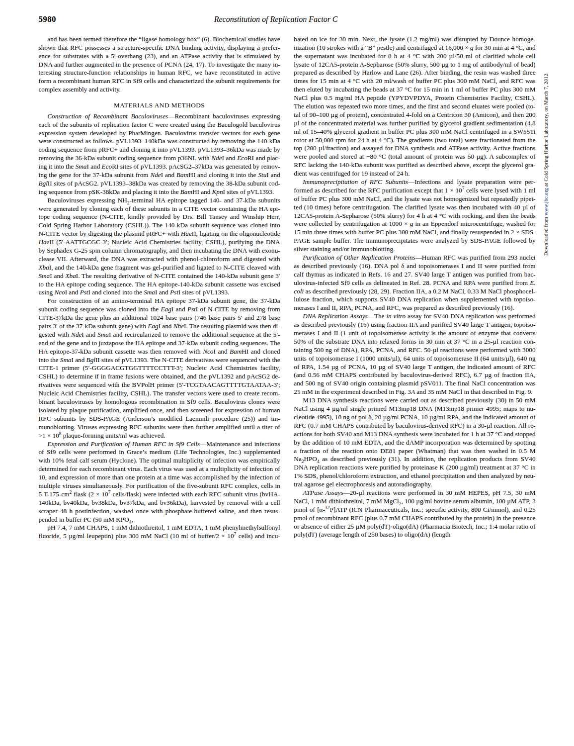5980
Reconstitution of Replication Factor C
Downloaded from www.jbc.org at Cold Spring Harbor Laboratory, on March 7, 2012
and has been termed therefore the “ligase homology box” (6). Biochemical studies have shown that RFC possesses a structure-specific DNA binding activity, displaying a preference for substrates with a 5′-overhang (23), and an ATPase activity that is stimulated by DNA and further augmented in the presence of PCNA (24, 17). To investigate the many interesting structure-function relationships in human RFC, we have reconstituted in active form a recombinant human RFC in Sf9 cells and characterized the subunit requirements for complex assembly and activity.
MATERIALS AND METHODS
Construction of Recombinant Baculoviruses—Recombinant baculoviruses expressing each of the subunits of replication factor C were created using the Baculogold baculovirus expression system developed by PharMingen. Baculovirus transfer vectors for each gene were constructed as follows. pVL1393–140kDa was constructed by removing the 140-kDa coding sequence from pRFC+ and cloning it into pVL1393. pVL1393–36kDa was made by removing the 36-kDa subunit coding sequence from p36NL with Nde I and Eco RI and placing it into the Sma I and Eco RI sites of pVL1393. pAcSG2–37kDa was generated by removing the gene for the 37-kDa subunit from Nde I and Bam HI and cloning it into the Stu I and Bgl II sites of pAcSG2. pVL1393–38kDa was created by removing the 38-kDa subunit coding sequence from pSK-38kDa and placing it into the Bam HI and Kpn I sites of pVL1393.
Baculoviruses expressing NH2-terminal HA epitope tagged 140- and 37-kDa subunits were generated by cloning each of these subunits in a CITE vector containing the HA epitope coding sequence (N-CITE, kindly provided by Drs. Bill Tansey and Winship Herr, Cold Spring Harbor Laboratory (CSHL)). The 140-kDa subunit sequence was cloned into N-CITE vector by digesting the plasmid pRFC+ with Hae II, ligating on the oligonucleotide Hae II (5′-AATTGCGC-3′; Nucleic Acid Chemistries facility, CSHL), purifying the DNA by Sephadex G-25 spin column chromatography, and then incubating the DNA with exonuclease VII. Afterward, the DNA was extracted with phenol-chloroform and digested with Xba I, and the 140-kDa gene fragment was gel-purified and ligated to N-CITE cleaved with Sma I and Xba I. The resulting derivative of N-CITE contained the 140-kDa subunit gene 3′ to the HA epitope coding sequence. The HA epitope-140-kDa subunit cassette was excised using Nco I and Pst I and cloned into the Sma I and Pst I sites of pVL1393.
For construction of an amino-terminal HA epitope 37-kDa subunit gene, the 37-kDa subunit coding sequence was cloned into the Eag I and Pst I of N-CITE by removing from CITE-37kDa the gene plus an additional 1024 base pairs (746 base pairs 5′ and 278 base pairs 3′ of the 37-kDa subunit gene) with Eag I and Nhe I. The resulting plasmid was then digested with Nde I and Sma I and recircularized to remove the additional sequence at the 5′-end of the gene and to juxtapose the HA epitope and 37-kDa subunit coding sequences. The HA epitope-37-kDa subunit cassette was then removed with Nco I and Bam HI and cloned into the Sma I and Bgl II sites of pVL1393. The N-CITE derivatives were sequenced with the CITE-1 primer (5′-GGGGACGTGGTTTTCCTTT-3′; Nucleic Acid Chemistries facility, CSHL) to determine if in frame fusions were obtained, and the pVL1392 and pAcSG2 derivatives were sequenced with the BVPolH primer (5′-TCGTAACAGTTTTGTAATAA-3′; Nucleic Acid Chemistries facility, CSHL). The transfer vectors were used to create recombinant baculoviruses by homologous recombination in Sf9 cells. Baculovirus clones were isolated by plaque purification, amplified once, and then screened for expression of human RFC subunits by SDS-PAGE (Anderson’s modified Laemmli procedure (25)) and immunoblotting. Viruses expressing RFC subunits were then further amplified until a titer of >1 × 108 plaque-forming units/ml was achieved.
Expression and Purification of Human RFC in Sf9 Cells—Maintenance and infections of Sf9 cells were performed in Grace’s medium (Life Technologies, Inc.) supplemented with 10% fetal calf serum (Hyclone). The optimal multiplicity of infection was empirically determined for each recombinant virus. Each virus was used at a multiplicity of infection of 10, and expression of more than one protein at a time was accomplished by the infection of multiple viruses simultaneously. For purification of the five-subunit RFC complex, cells in 5 T-175-cm2 flask (2 × 107 cells/flask) were infected with each RFC subunit virus (bvHA-140kDa, bv40kDa, bv38kDa, bv37kDa, and bv36kDa), harvested by removal with a cell scraper 48 h postinfection, washed once with phosphate-buffered saline, and then resuspended in buffer PC (50 mM KPO4,
pH 7.4, 7 mM CHAPS, 1 mM dithiothreitol, 1 mM EDTA, 1 mM phenylmethylsulfonyl fluoride, 5 µg/ml leupeptin) plus 300 mM NaCl (10 ml of buffer/2 × 107 cells) and incubated on ice for 30 min. Next, the lysate (1.2 mg/ml) was disrupted by Dounce homogenization (10 strokes with a “B” pestle) and centrifuged at 16,000 × g for 30 min at 4 °C, and the supernatant was incubated for 8 h at 4 °C with 200 µl/50 ml of clarified whole cell lysate of 12CA5-protein A-Sepharose (50% slurry, 500 µg to 1 mg of antibody/ml of bead) prepared as described by Harlow and Lane (26). After binding, the resin was washed three times for 15 min at 4 °C with 20 ml/wash of buffer PC plus 300 mM NaCl, and RFC was then eluted by incubating the beads at 37 °C for 15 min in 1 ml of buffer PC plus 300 mM NaCl plus 0.5 mg/ml HA peptide (YPYDVPDYA, Protein Chemistries Facility, CSHL). The elution was repeated two more times, and the first and second eluates were pooled (total of 90–100 µg of protein), concentrated 4-fold on a Centricon 30 (Amicon), and then 200 µl of the concentrated material was further purified by glycerol gradient sedimentation (4.8 ml of 15–40% glycerol gradient in buffer PC plus 300 mM NaCl centrifuged in a SW55Ti rotor at 50,000 rpm for 24 h at 4 °C). The gradients (two total) were fractionated from the top (200 µl/fraction) and assayed for DNA synthesis and ATPase activity. Active fractions were pooled and stored at −80 °C (total amount of protein was 50 µg). A subcomplex of RFC lacking the 140-kDa subunit was purified as described above, except the glycerol gradient was centrifuged for 19 instead of 24 h.
Immunoprecipitation of RFC Subunits—Infections and lysate preparation were performed as described for the RFC purification except that 1 × 107 cells were lysed with 1 ml of buffer PC plus 300 mM NaCl, and the lysate was not homogenized but repeatedly pipetted (10 times) before centrifugation. The clarified lysate was then incubated with 40 µl of 12CA5-protein A-Sepharose (50% slurry) for 4 h at 4 °C with rocking, and then the beads were collected by centrifugation at 1000 × g in an Eppendorf microcentrifuge, washed for 15 min three times with buffer PC plus 300 mM NaCl, and finally resuspended in 2 × SDS-PAGE sample buffer. The immunoprecipitates were analyzed by SDS-PAGE followed by silver staining and/or immunoblotting.
Purification of Other Replication Proteins—Human RFC was purified from 293 nuclei as described previously (16). DNA pol δ and topoisomerases I and II were purified from calf thymus as indicated in Refs. 16 and 27. SV40 large T antigen was purified from baculovirus-infected Sf9 cells as delineated in Ref. 28. PCNA and RPA were purified from E. coli as described previously (28, 29). Fraction IIA, a 0.2 M NaCl, 0.33 M NaCl phosphocellulose fraction, which supports SV40 DNA replication when supplemented with topoisomerases I and II, RPA, PCNA, and RFC, was prepared as described previously (16).
DNA Replication Assays—The in vitro assay for SV40 DNA replication was performed as described previously (16) using fraction IIA and purified SV40 large T antigen, topoisomerases I and II (1 unit of topoisomerase activity is the amount of enzyme that converts 50% of the substrate DNA into relaxed forms in 30 min at 37 °C in a 25-µl reaction containing 500 ng of DNA), RPA, PCNA, and RFC. 50-µl reactions were performed with 3000 units of topoisomerase I (1000 units/µl), 64 units of topoisomerase II (64 units/µl), 640 ng of RPA, 1.54 µg of PCNA, 10 µg of SV40 large T antigen, the indicated amount of RFC (and 0.56 mM CHAPS contributed by baculovirus-derived RFC), 6.7 µg of fraction IIA, and 500 ng of SV40 origin containing plasmid pSV011. The final NaCl concentration was 25 mM in the experiment described in Fig. 3A and 35 mM NaCl in that described in Fig. 9.
M13 DNA synthesis reactions were carried out as described previously (30) in 50 mM NaCl using 4 µg/ml single primed M13mp18 DNA (M13mp18 primer 4995; maps to nucleotide 4995), 10 ng of pol δ, 20 µg/ml PCNA, 10 µg/ml RPA, and the indicated amount of RFC (0.7 mM CHAPS contributed by baculovirus-derived RFC) in a 30-µl reaction. All reactions for both SV40 and M13 DNA synthesis were incubated for 1 h at 37 °C and stopped by the addition of 10 mM EDTA, and the dAMP incorporation was determined by spotting a fraction of the reaction onto DE81 paper (Whatman) that was then washed in 0.5 M Na2HPO4 as described previously (31). In addition, the replication products from SV40 DNA replication reactions were purified by proteinase K (200 µg/ml) treatment at 37 °C in 1% SDS, phenol/chloroform extraction, and ethanol precipitation and then analyzed by neutral agarose gel electrophoresis and autoradiography.
ATPase Assays—20-µl reactions were performed in 30 mM HEPES, pH 7.5, 30 mM NaCl, 1 mM dithiothreitol, 7 mM MgCl2, 100 µg/ml bovine serum albumin, 100 µM ATP, 3 pmol of [α-32P]ATP (ICN Pharmaceuticals, Inc.; specific activity, 800 Ci/mmol), and 0.25 pmol of recombinant RFC (plus 0.7 mM CHAPS contributed by the protein) in the presence or absence of either 25 µM poly(dT)·oligo(dA) (Pharmacia Biotech, Inc.; 1:4 molar ratio of poly(dT) (average length of 250 bases) to oligo(dA) (length